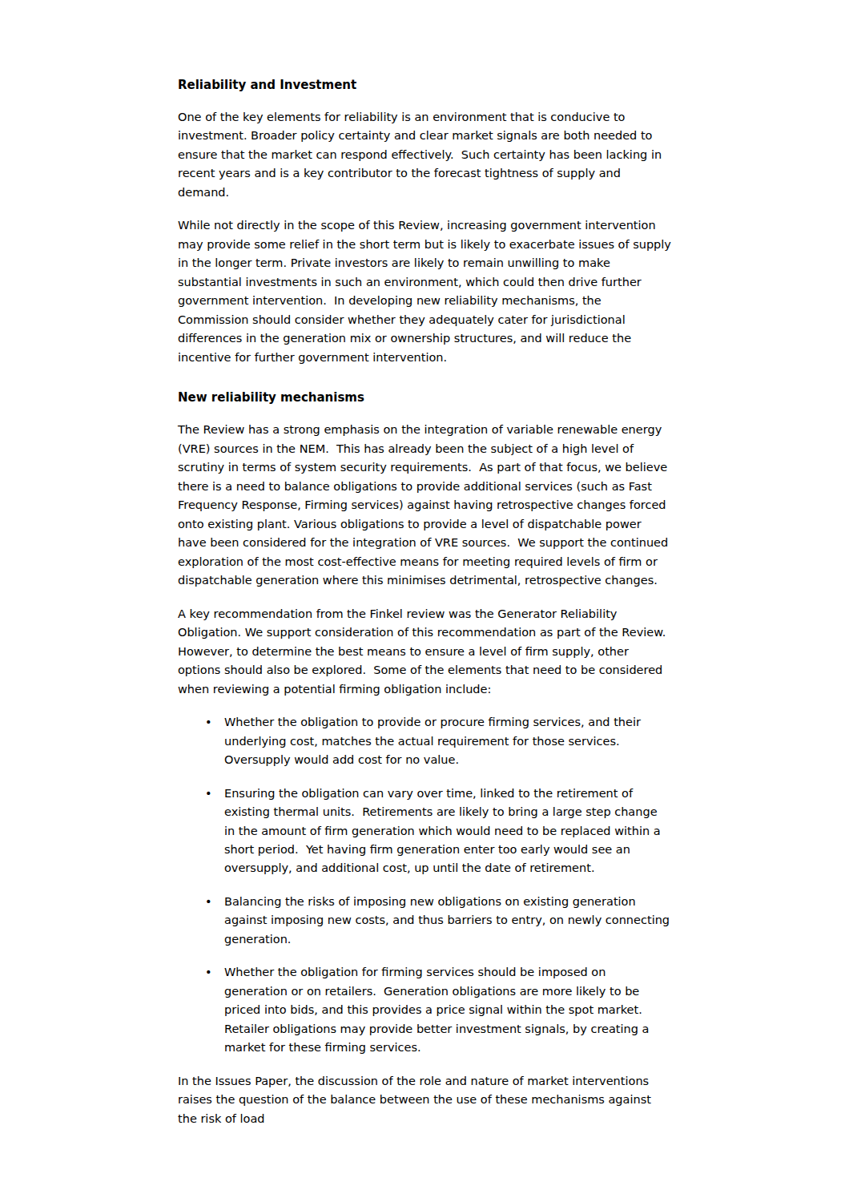Reliability and Investment
One of the key elements for reliability is an environment that is conducive to investment. Broader policy certainty and clear market signals are both needed to ensure that the market can respond effectively. Such certainty has been lacking in recent years and is a key contributor to the forecast tightness of supply and demand.
While not directly in the scope of this Review, increasing government intervention may provide some relief in the short term but is likely to exacerbate issues of supply in the longer term. Private investors are likely to remain unwilling to make substantial investments in such an environment, which could then drive further government intervention. In developing new reliability mechanisms, the Commission should consider whether they adequately cater for jurisdictional differences in the generation mix or ownership structures, and will reduce the incentive for further government intervention.
New reliability mechanisms
The Review has a strong emphasis on the integration of variable renewable energy (VRE) sources in the NEM. This has already been the subject of a high level of scrutiny in terms of system security requirements. As part of that focus, we believe there is a need to balance obligations to provide additional services (such as Fast Frequency Response, Firming services) against having retrospective changes forced onto existing plant. Various obligations to provide a level of dispatchable power have been considered for the integration of VRE sources. We support the continued exploration of the most cost-effective means for meeting required levels of firm or dispatchable generation where this minimises detrimental, retrospective changes.
A key recommendation from the Finkel review was the Generator Reliability Obligation. We support consideration of this recommendation as part of the Review. However, to determine the best means to ensure a level of firm supply, other options should also be explored. Some of the elements that need to be considered when reviewing a potential firming obligation include:
Whether the obligation to provide or procure firming services, and their underlying cost, matches the actual requirement for those services. Oversupply would add cost for no value.
Ensuring the obligation can vary over time, linked to the retirement of existing thermal units. Retirements are likely to bring a large step change in the amount of firm generation which would need to be replaced within a short period. Yet having firm generation enter too early would see an oversupply, and additional cost, up until the date of retirement.
Balancing the risks of imposing new obligations on existing generation against imposing new costs, and thus barriers to entry, on newly connecting generation.
Whether the obligation for firming services should be imposed on generation or on retailers. Generation obligations are more likely to be priced into bids, and this provides a price signal within the spot market. Retailer obligations may provide better investment signals, by creating a market for these firming services.
In the Issues Paper, the discussion of the role and nature of market interventions raises the question of the balance between the use of these mechanisms against the risk of load